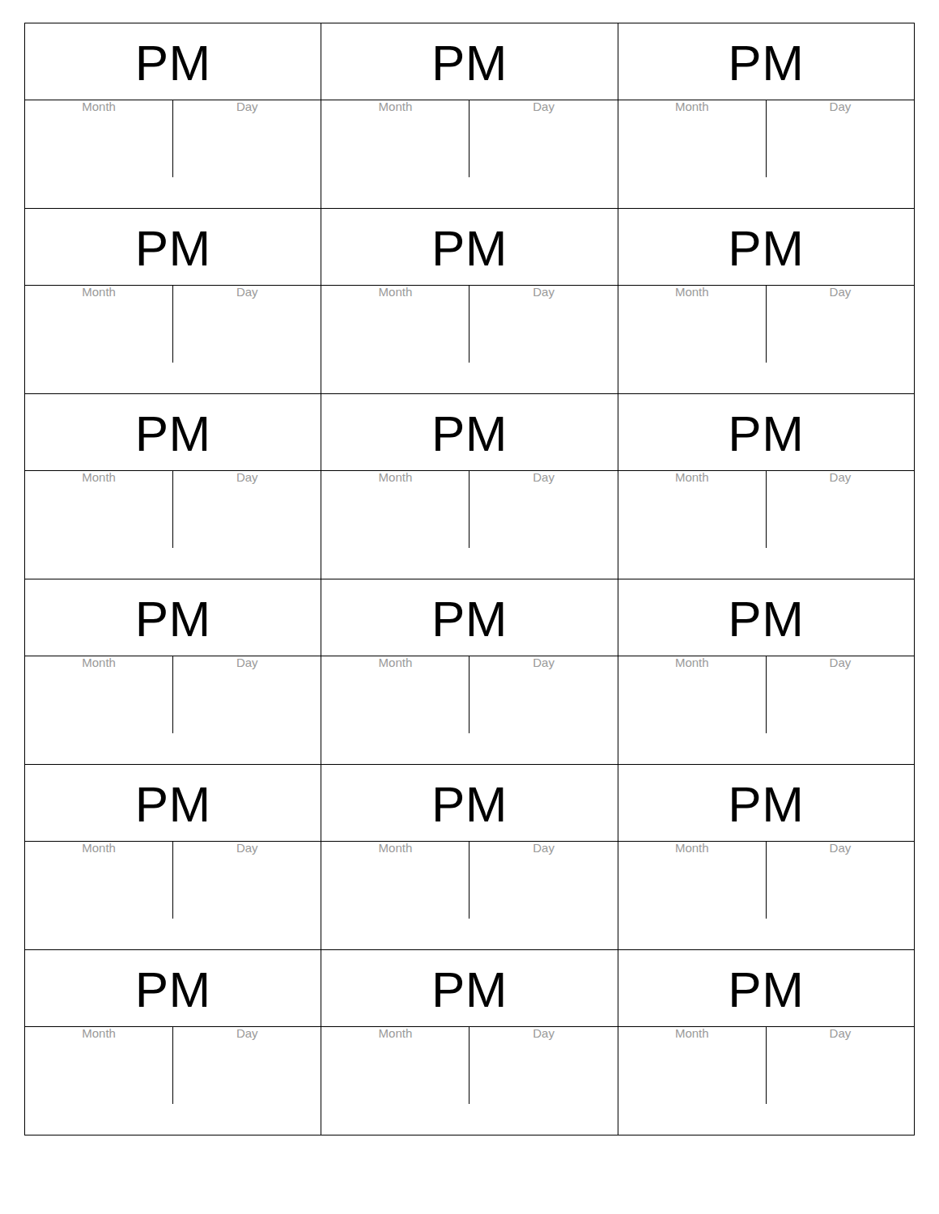| PM / Month / Day / | PM / Month / Day / | PM / Month / Day / |
| PM / Month / Day / | PM / Month / Day / | PM / Month / Day / |
| PM / Month / Day / | PM / Month / Day / | PM / Month / Day / |
| PM / Month / Day / | PM / Month / Day / | PM / Month / Day / |
| PM / Month / Day / | PM / Month / Day / | PM / Month / Day / |
| PM / Month / Day / | PM / Month / Day / | PM / Month / Day / |